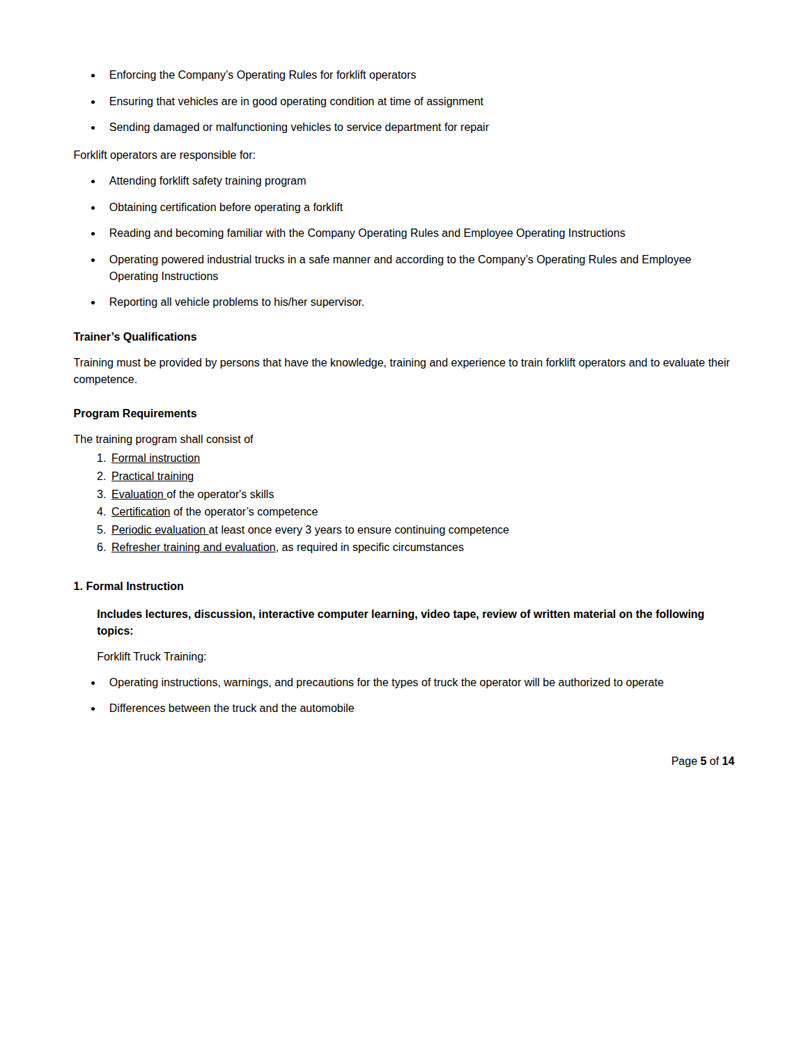Enforcing the Company’s Operating Rules for forklift operators
Ensuring that vehicles are in good operating condition at time of assignment
Sending damaged or malfunctioning vehicles to service department for repair
Forklift operators are responsible for:
Attending forklift safety training program
Obtaining certification before operating a forklift
Reading and becoming familiar with the Company Operating Rules and Employee Operating Instructions
Operating powered industrial trucks in a safe manner and according to the Company’s Operating Rules and Employee Operating Instructions
Reporting all vehicle problems to his/her supervisor.
Trainer’s Qualifications
Training must be provided by persons that have the knowledge, training and experience to train forklift operators and to evaluate their competence.
Program Requirements
The training program shall consist of
Formal instruction
Practical training
Evaluation of the operator's skills
Certification of the operator’s competence
Periodic evaluation at least once every 3 years to ensure continuing competence
Refresher training and evaluation, as required in specific circumstances
1. Formal Instruction
Includes lectures, discussion, interactive computer learning, video tape, review of written material on the following topics:
Forklift Truck Training:
Operating instructions, warnings, and precautions for the types of truck the operator will be authorized to operate
Differences between the truck and the automobile
Page 5 of 14